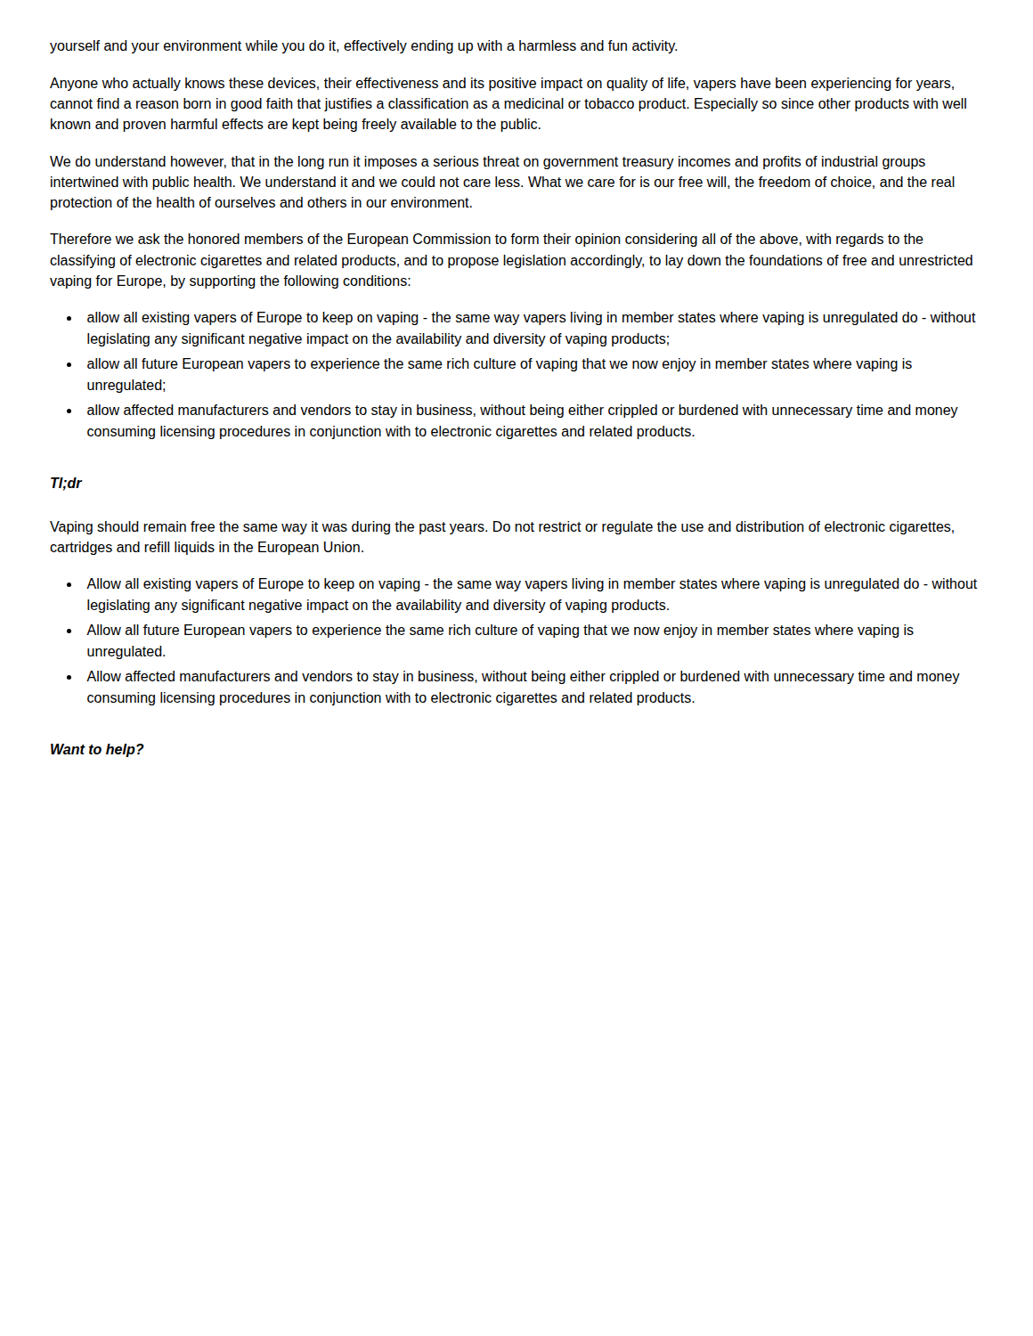yourself and your environment while you do it, effectively ending up with a harmless and fun activity.
Anyone who actually knows these devices, their effectiveness and its positive impact on quality of life, vapers have been experiencing for years, cannot find a reason born in good faith that justifies a classification as a medicinal or tobacco product. Especially so since other products with well known and proven harmful effects are kept being freely available to the public.
We do understand however, that in the long run it imposes a serious threat on government treasury incomes and profits of industrial groups intertwined with public health. We understand it and we could not care less. What we care for is our free will, the freedom of choice, and the real protection of the health of ourselves and others in our environment.
Therefore we ask the honored members of the European Commission to form their opinion considering all of the above, with regards to the classifying of electronic cigarettes and related products, and to propose legislation accordingly, to lay down the foundations of free and unrestricted vaping for Europe, by supporting the following conditions:
allow all existing vapers of Europe to keep on vaping - the same way vapers living in member states where vaping is unregulated do - without legislating any significant negative impact on the availability and diversity of vaping products;
allow all future European vapers to experience the same rich culture of vaping that we now enjoy in member states where vaping is unregulated;
allow affected manufacturers and vendors to stay in business, without being either crippled or burdened with unnecessary time and money consuming licensing procedures in conjunction with to electronic cigarettes and related products.
Tl;dr
Vaping should remain free the same way it was during the past years. Do not restrict or regulate the use and distribution of electronic cigarettes, cartridges and refill liquids in the European Union.
Allow all existing vapers of Europe to keep on vaping - the same way vapers living in member states where vaping is unregulated do - without legislating any significant negative impact on the availability and diversity of vaping products.
Allow all future European vapers to experience the same rich culture of vaping that we now enjoy in member states where vaping is unregulated.
Allow affected manufacturers and vendors to stay in business, without being either crippled or burdened with unnecessary time and money consuming licensing procedures in conjunction with to electronic cigarettes and related products.
Want to help?